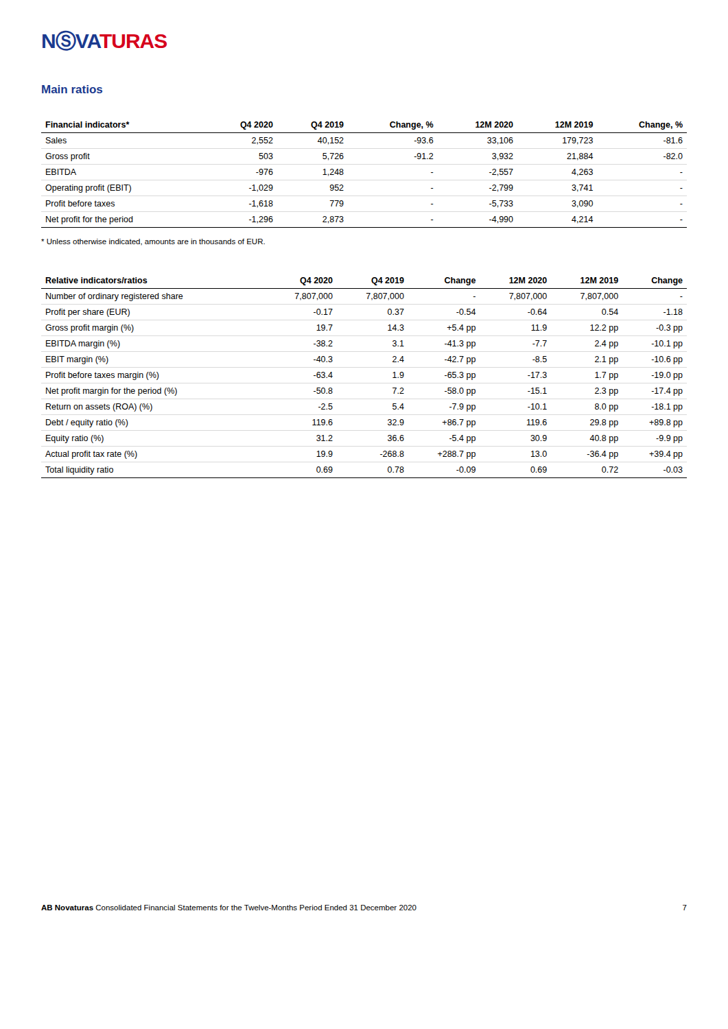NⓈVA TURAS
Main ratios
| Financial indicators* | Q4 2020 | Q4 2019 | Change, % | 12M 2020 | 12M 2019 | Change, % |
| --- | --- | --- | --- | --- | --- | --- |
| Sales | 2,552 | 40,152 | -93.6 | 33,106 | 179,723 | -81.6 |
| Gross profit | 503 | 5,726 | -91.2 | 3,932 | 21,884 | -82.0 |
| EBITDA | -976 | 1,248 | - | -2,557 | 4,263 | - |
| Operating profit (EBIT) | -1,029 | 952 | - | -2,799 | 3,741 | - |
| Profit before taxes | -1,618 | 779 | - | -5,733 | 3,090 | - |
| Net profit for the period | -1,296 | 2,873 | - | -4,990 | 4,214 | - |
* Unless otherwise indicated, amounts are in thousands of EUR.
| Relative indicators/ratios | Q4 2020 | Q4 2019 | Change | 12M 2020 | 12M 2019 | Change |
| --- | --- | --- | --- | --- | --- | --- |
| Number of ordinary registered share | 7,807,000 | 7,807,000 | - | 7,807,000 | 7,807,000 | - |
| Profit per share (EUR) | -0.17 | 0.37 | -0.54 | -0.64 | 0.54 | -1.18 |
| Gross profit margin (%) | 19.7 | 14.3 | +5.4 pp | 11.9 | 12.2 pp | -0.3 pp |
| EBITDA margin (%) | -38.2 | 3.1 | -41.3 pp | -7.7 | 2.4 pp | -10.1 pp |
| EBIT margin (%) | -40.3 | 2.4 | -42.7 pp | -8.5 | 2.1 pp | -10.6 pp |
| Profit before taxes margin (%) | -63.4 | 1.9 | -65.3 pp | -17.3 | 1.7 pp | -19.0 pp |
| Net profit margin for the period (%) | -50.8 | 7.2 | -58.0 pp | -15.1 | 2.3 pp | -17.4 pp |
| Return on assets (ROA) (%) | -2.5 | 5.4 | -7.9 pp | -10.1 | 8.0 pp | -18.1 pp |
| Debt / equity ratio (%) | 119.6 | 32.9 | +86.7 pp | 119.6 | 29.8 pp | +89.8 pp |
| Equity ratio (%) | 31.2 | 36.6 | -5.4 pp | 30.9 | 40.8 pp | -9.9 pp |
| Actual profit tax rate (%) | 19.9 | -268.8 | +288.7 pp | 13.0 | -36.4 pp | +39.4 pp |
| Total liquidity ratio | 0.69 | 0.78 | -0.09 | 0.69 | 0.72 | -0.03 |
AB Novaturas Consolidated Financial Statements for the Twelve-Months Period Ended 31 December 2020
7